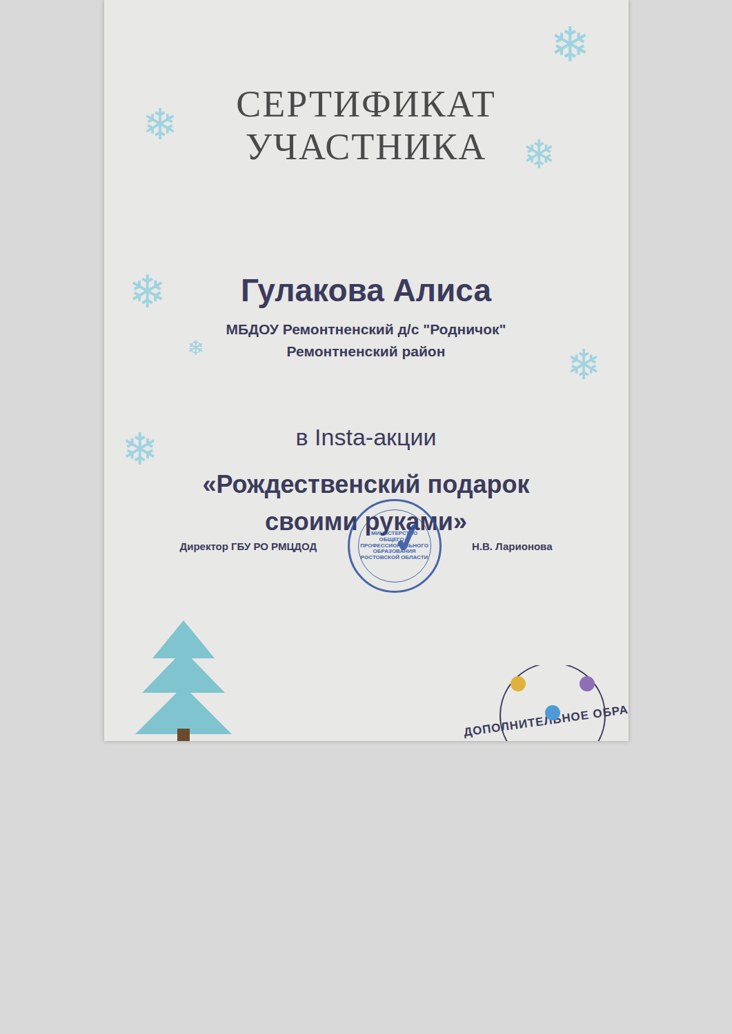❄
❄
❄
❄
❄
❄
❄
СЕРТИФИКАТ
УЧАСТНИКА
Гулакова Алиса
МБДОУ Ремонтненский д/с "Родничок"
Ремонтненский район
в Insta-акции
«Рождественский подарок
своими руками»
Директор ГБУ РО РМЦДОД
МИНИСТЕРСТВО ОБЩЕГО И ПРОФЕССИОНАЛЬНОГО ОБРАЗОВАНИЯ РОСТОВСКОЙ ОБЛАСТИ
✓
Н.В. Ларионова
ДОПОЛНИТЕЛЬНОЕ ОБРАЗОВАНИЕ